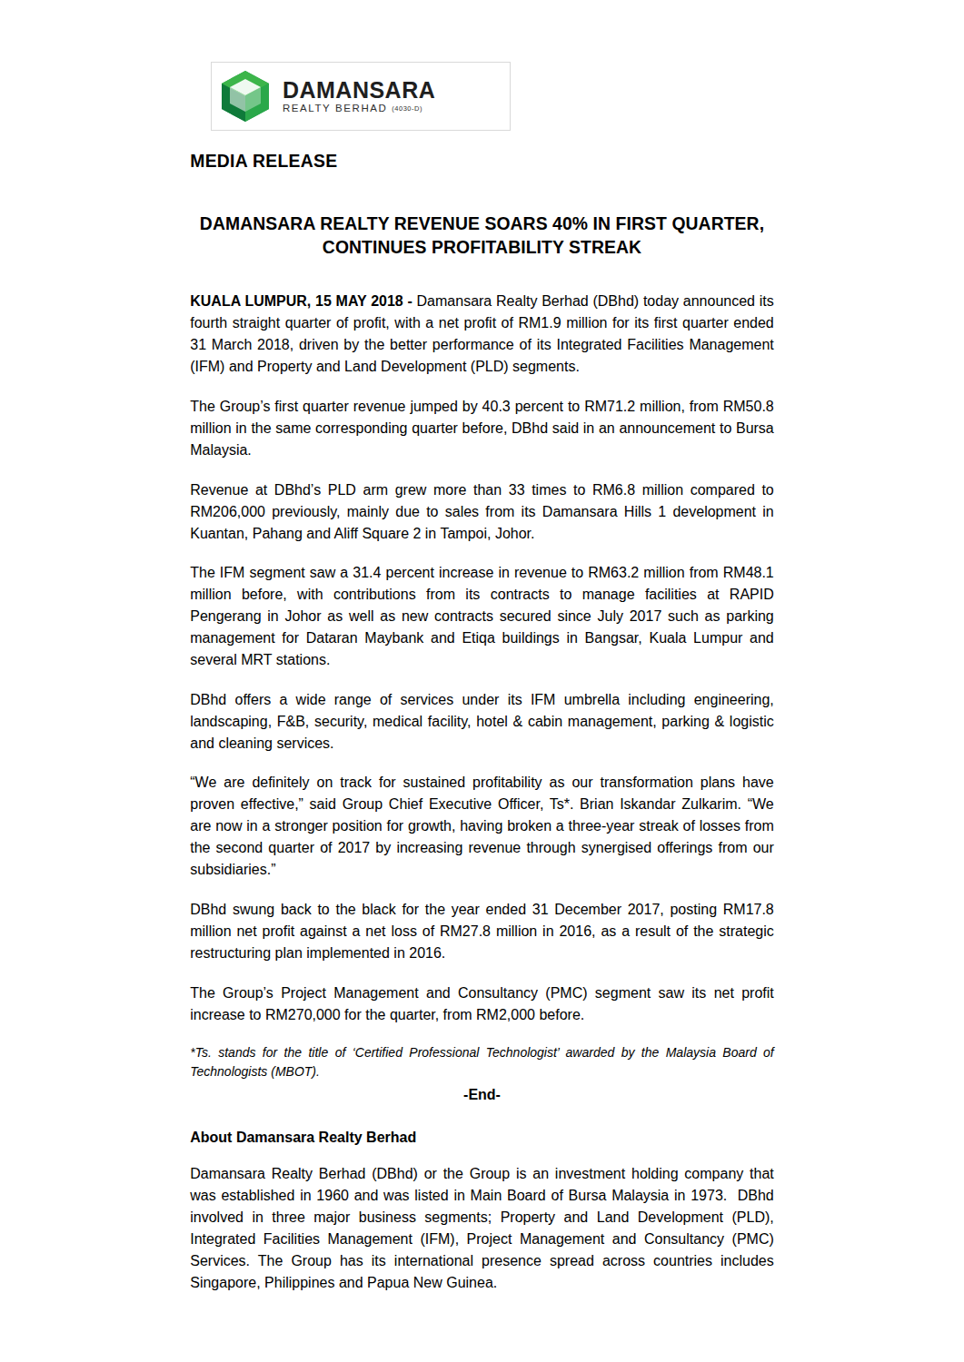DAMANSARA
REALTY BERHAD (4030-D)
MEDIA RELEASE
DAMANSARA REALTY REVENUE SOARS 40% IN FIRST QUARTER, CONTINUES PROFITABILITY STREAK
KUALA LUMPUR, 15 MAY 2018 - Damansara Realty Berhad (DBhd) today announced its fourth straight quarter of profit, with a net profit of RM1.9 million for its first quarter ended 31 March 2018, driven by the better performance of its Integrated Facilities Management (IFM) and Property and Land Development (PLD) segments.
The Group’s first quarter revenue jumped by 40.3 percent to RM71.2 million, from RM50.8 million in the same corresponding quarter before, DBhd said in an announcement to Bursa Malaysia.
Revenue at DBhd’s PLD arm grew more than 33 times to RM6.8 million compared to RM206,000 previously, mainly due to sales from its Damansara Hills 1 development in Kuantan, Pahang and Aliff Square 2 in Tampoi, Johor.
The IFM segment saw a 31.4 percent increase in revenue to RM63.2 million from RM48.1 million before, with contributions from its contracts to manage facilities at RAPID Pengerang in Johor as well as new contracts secured since July 2017 such as parking management for Dataran Maybank and Etiqa buildings in Bangsar, Kuala Lumpur and several MRT stations.
DBhd offers a wide range of services under its IFM umbrella including engineering, landscaping, F&B, security, medical facility, hotel & cabin management, parking & logistic and cleaning services.
“We are definitely on track for sustained profitability as our transformation plans have proven effective,” said Group Chief Executive Officer, Ts*. Brian Iskandar Zulkarim. “We are now in a stronger position for growth, having broken a three-year streak of losses from the second quarter of 2017 by increasing revenue through synergised offerings from our subsidiaries.”
DBhd swung back to the black for the year ended 31 December 2017, posting RM17.8 million net profit against a net loss of RM27.8 million in 2016, as a result of the strategic restructuring plan implemented in 2016.
The Group’s Project Management and Consultancy (PMC) segment saw its net profit increase to RM270,000 for the quarter, from RM2,000 before.
*Ts. stands for the title of ‘Certified Professional Technologist’ awarded by the Malaysia Board of Technologists (MBOT).
-End-
About Damansara Realty Berhad
Damansara Realty Berhad (DBhd) or the Group is an investment holding company that was established in 1960 and was listed in Main Board of Bursa Malaysia in 1973. DBhd involved in three major business segments; Property and Land Development (PLD), Integrated Facilities Management (IFM), Project Management and Consultancy (PMC) Services. The Group has its international presence spread across countries includes Singapore, Philippines and Papua New Guinea.